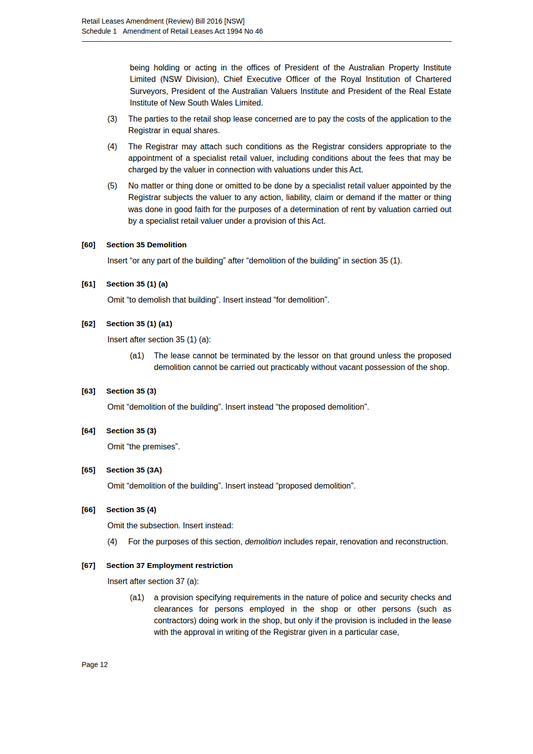Retail Leases Amendment (Review) Bill 2016 [NSW]
Schedule 1 Amendment of Retail Leases Act 1994 No 46
being holding or acting in the offices of President of the Australian Property Institute Limited (NSW Division), Chief Executive Officer of the Royal Institution of Chartered Surveyors, President of the Australian Valuers Institute and President of the Real Estate Institute of New South Wales Limited.
(3) The parties to the retail shop lease concerned are to pay the costs of the application to the Registrar in equal shares.
(4) The Registrar may attach such conditions as the Registrar considers appropriate to the appointment of a specialist retail valuer, including conditions about the fees that may be charged by the valuer in connection with valuations under this Act.
(5) No matter or thing done or omitted to be done by a specialist retail valuer appointed by the Registrar subjects the valuer to any action, liability, claim or demand if the matter or thing was done in good faith for the purposes of a determination of rent by valuation carried out by a specialist retail valuer under a provision of this Act.
[60] Section 35 Demolition
Insert “or any part of the building” after “demolition of the building” in section 35 (1).
[61] Section 35 (1) (a)
Omit “to demolish that building”. Insert instead “for demolition”.
[62] Section 35 (1) (a1)
Insert after section 35 (1) (a):
(a1) The lease cannot be terminated by the lessor on that ground unless the proposed demolition cannot be carried out practicably without vacant possession of the shop.
[63] Section 35 (3)
Omit “demolition of the building”. Insert instead “the proposed demolition”.
[64] Section 35 (3)
Omit “the premises”.
[65] Section 35 (3A)
Omit “demolition of the building”. Insert instead “proposed demolition”.
[66] Section 35 (4)
Omit the subsection. Insert instead:
(4) For the purposes of this section, demolition includes repair, renovation and reconstruction.
[67] Section 37 Employment restriction
Insert after section 37 (a):
(a1) a provision specifying requirements in the nature of police and security checks and clearances for persons employed in the shop or other persons (such as contractors) doing work in the shop, but only if the provision is included in the lease with the approval in writing of the Registrar given in a particular case,
Page 12